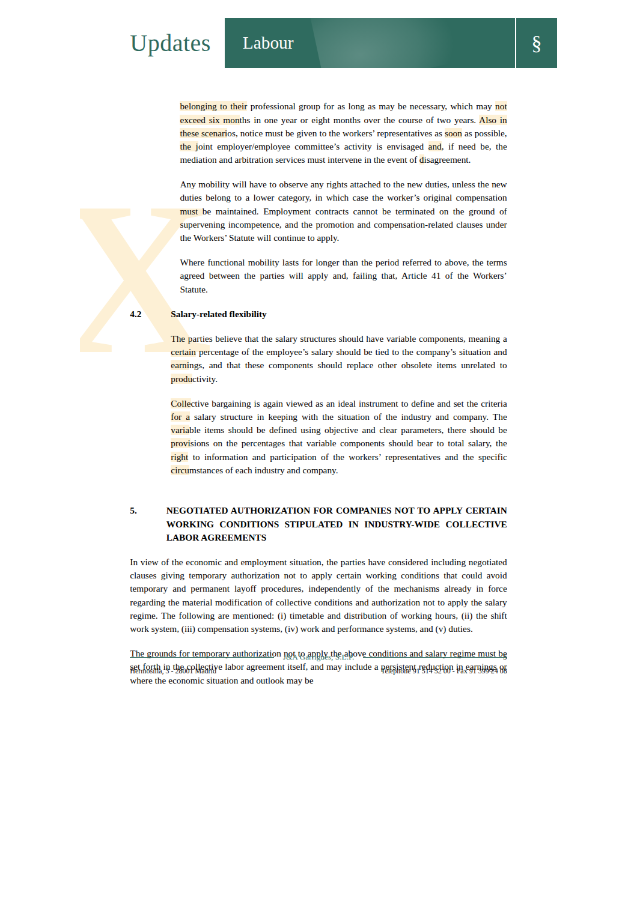x
Updates
Labour
§
belonging to their professional group for as long as may be necessary, which may not exceed six months in one year or eight months over the course of two years. Also in these scenarios, notice must be given to the workers’ representatives as soon as possible, the joint employer/employee committee’s activity is envisaged and, if need be, the mediation and arbitration services must intervene in the event of disagreement.
Any mobility will have to observe any rights attached to the new duties, unless the new duties belong to a lower category, in which case the worker’s original compensation must be maintained. Employment contracts cannot be terminated on the ground of supervening incompetence, and the promotion and compensation-related clauses under the Workers’ Statute will continue to apply.
Where functional mobility lasts for longer than the period referred to above, the terms agreed between the parties will apply and, failing that, Article 41 of the Workers’ Statute.
4.2 Salary-related flexibility
The parties believe that the salary structures should have variable components, meaning a certain percentage of the employee’s salary should be tied to the company’s situation and earnings, and that these components should replace other obsolete items unrelated to productivity.
Collective bargaining is again viewed as an ideal instrument to define and set the criteria for a salary structure in keeping with the situation of the industry and company. The variable items should be defined using objective and clear parameters, there should be provisions on the percentages that variable components should bear to total salary, the right to information and participation of the workers’ representatives and the specific circumstances of each industry and company.
5. Negotiated authorization for companies not to apply certain working conditions stipulated in industry-wide collective labor agreements
In view of the economic and employment situation, the parties have considered including negotiated clauses giving temporary authorization not to apply certain working conditions that could avoid temporary and permanent layoff procedures, independently of the mechanisms already in force regarding the material modification of collective conditions and authorization not to apply the salary regime. The following are mentioned: (i) timetable and distribution of working hours, (ii) the shift work system, (iii) compensation systems, (iv) work and performance systems, and (v) duties.
The grounds for temporary authorization not to apply the above conditions and salary regime must be set forth in the collective labor agreement itself, and may include a persistent reduction in earnings or where the economic situation and outlook may be
J&A Garrigues, S.L.P.
Hermosilla, 3 - 28001 Madrid Telephone 91 514 52 00 - Fax 91 399 24 08
5